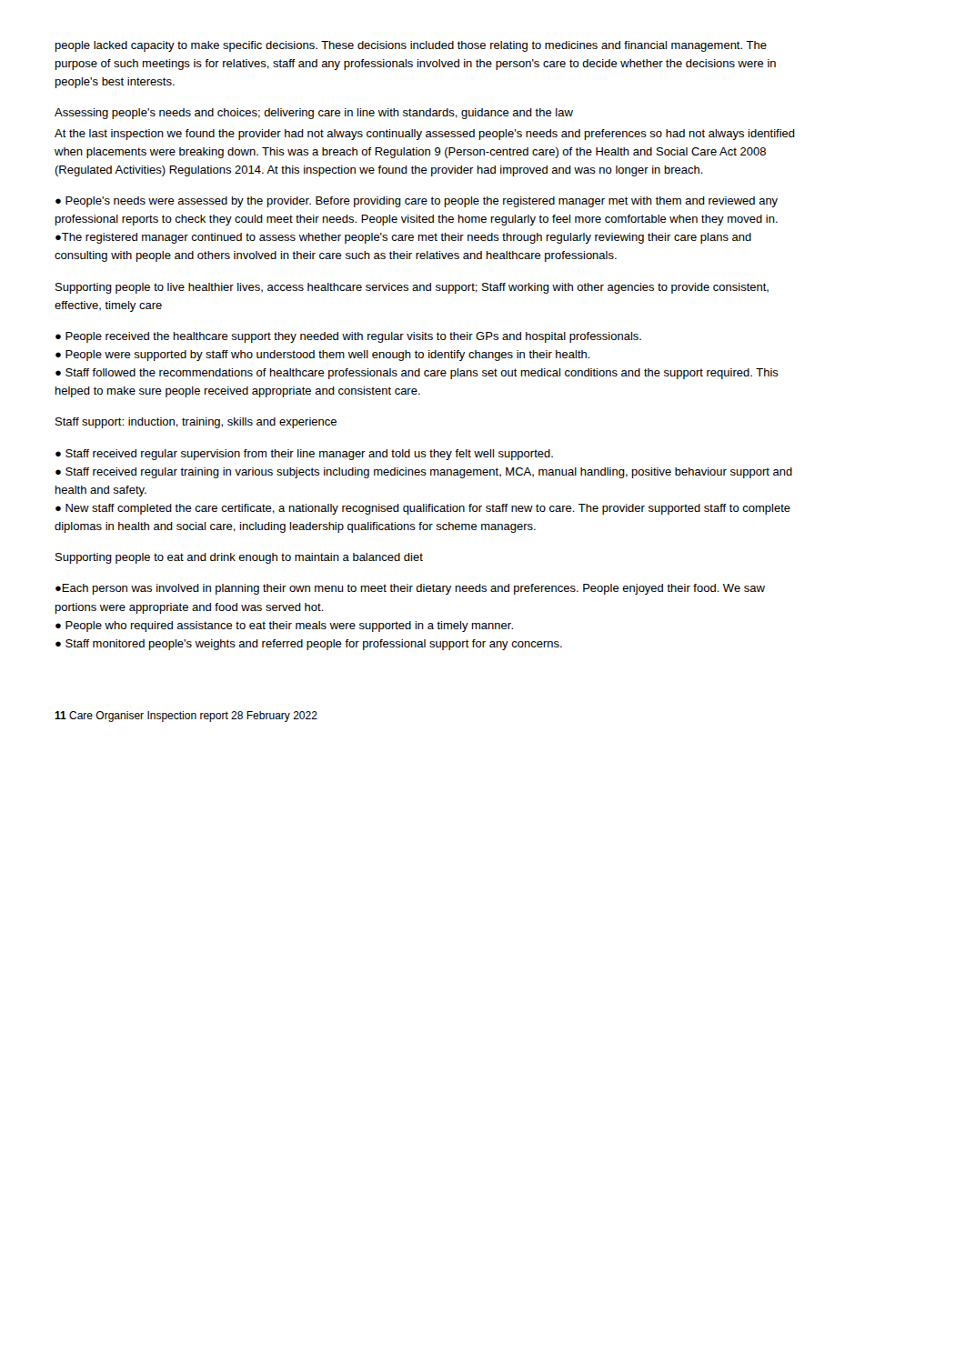people lacked capacity to make specific decisions. These decisions included those relating to medicines and financial management. The purpose of such meetings is for relatives, staff and any professionals involved in the person's care to decide whether the decisions were in people's best interests.
Assessing people's needs and choices; delivering care in line with standards, guidance and the law
At the last inspection we found the provider had not always continually assessed people's needs and preferences so had not always identified when placements were breaking down. This was a breach of Regulation 9 (Person-centred care) of the Health and Social Care Act 2008 (Regulated Activities) Regulations 2014. At this inspection we found the provider had improved and was no longer in breach.
● People's needs were assessed by the provider. Before providing care to people the registered manager met with them and reviewed any professional reports to check they could meet their needs. People visited the home regularly to feel more comfortable when they moved in.
●The registered manager continued to assess whether people's care met their needs through regularly reviewing their care plans and consulting with people and others involved in their care such as their relatives and healthcare professionals.
Supporting people to live healthier lives, access healthcare services and support; Staff working with other agencies to provide consistent, effective, timely care
● People received the healthcare support they needed with regular visits to their GPs and hospital professionals.
● People were supported by staff who understood them well enough to identify changes in their health.
● Staff followed the recommendations of healthcare professionals and care plans set out medical conditions and the support required. This helped to make sure people received appropriate and consistent care.
Staff support: induction, training, skills and experience
● Staff received regular supervision from their line manager and told us they felt well supported.
● Staff received regular training in various subjects including medicines management, MCA, manual handling, positive behaviour support and health and safety.
● New staff completed the care certificate, a nationally recognised qualification for staff new to care. The provider supported staff to complete diplomas in health and social care, including leadership qualifications for scheme managers.
Supporting people to eat and drink enough to maintain a balanced diet
●Each person was involved in planning their own menu to meet their dietary needs and preferences. People enjoyed their food. We saw portions were appropriate and food was served hot.
● People who required assistance to eat their meals were supported in a timely manner.
● Staff monitored people's weights and referred people for professional support for any concerns.
11 Care Organiser Inspection report 28 February 2022